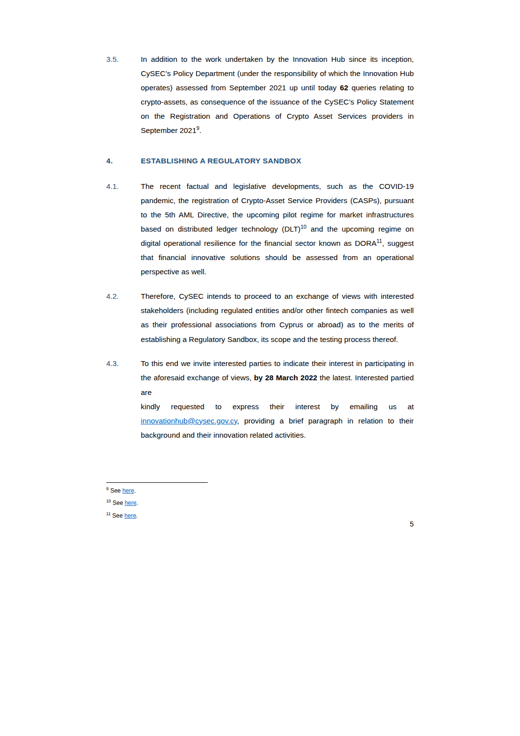3.5.
In addition to the work undertaken by the Innovation Hub since its inception, CySEC’s Policy Department (under the responsibility of which the Innovation Hub operates) assessed from September 2021 up until today 62 queries relating to crypto-assets, as consequence of the issuance of the CySEC’s Policy Statement on the Registration and Operations of Crypto Asset Services providers in September 20219.
4. Establishing a Regulatory Sandbox
4.1.
The recent factual and legislative developments, such as the COVID-19 pandemic, the registration of Crypto-Asset Service Providers (CASPs), pursuant to the 5th AML Directive, the upcoming pilot regime for market infrastructures based on distributed ledger technology (DLT)10 and the upcoming regime on digital operational resilience for the financial sector known as DORA11, suggest that financial innovative solutions should be assessed from an operational perspective as well.
4.2.
Therefore, CySEC intends to proceed to an exchange of views with interested stakeholders (including regulated entities and/or other fintech companies as well as their professional associations from Cyprus or abroad) as to the merits of establishing a Regulatory Sandbox, its scope and the testing process thereof.
4.3.
To this end we invite interested parties to indicate their interest in participating in the aforesaid exchange of views, by 28 March 2022 the latest. Interested partied are kindly requested to express their interest by emailing us at innovationhub@cysec.gov.cy, providing a brief paragraph in relation to their background and their innovation related activities.
9 See here.
10 See here.
11 See here.
5